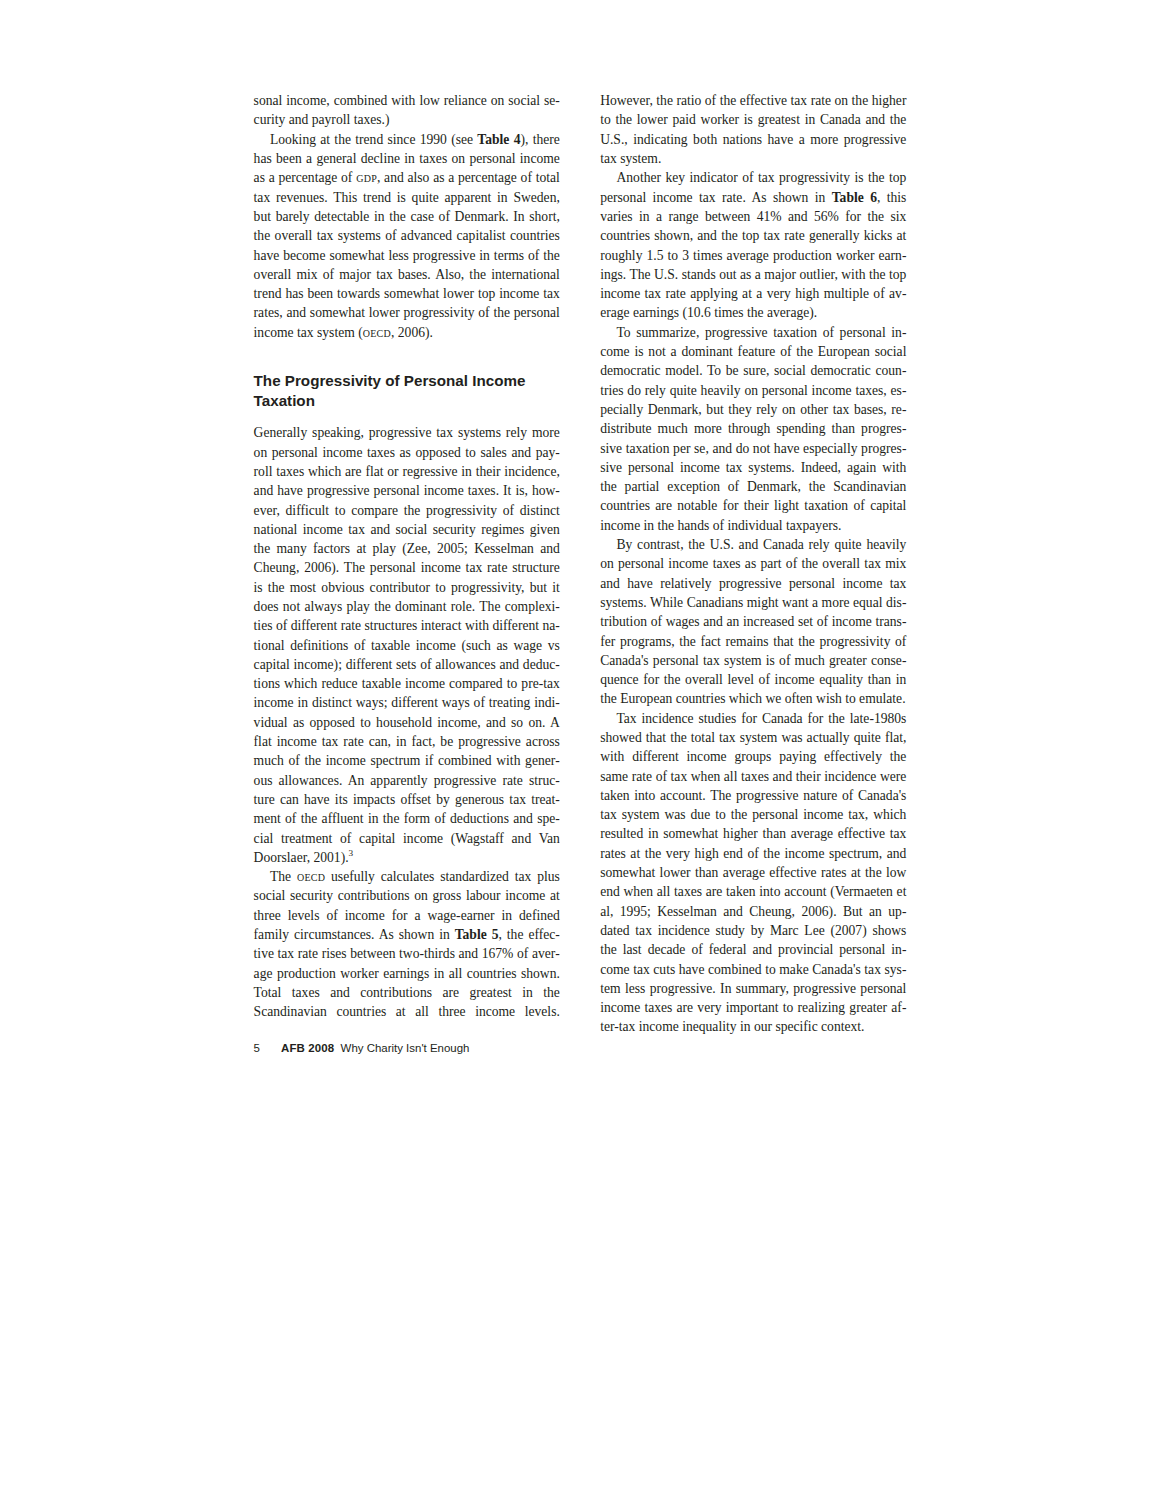sonal income, combined with low reliance on social security and payroll taxes.)
Looking at the trend since 1990 (see Table 4), there has been a general decline in taxes on personal income as a percentage of gdp, and also as a percentage of total tax revenues. This trend is quite apparent in Sweden, but barely detectable in the case of Denmark. In short, the overall tax systems of advanced capitalist countries have become somewhat less progressive in terms of the overall mix of major tax bases. Also, the international trend has been towards somewhat lower top income tax rates, and somewhat lower progressivity of the personal income tax system (oecd, 2006).
The Progressivity of Personal Income Taxation
Generally speaking, progressive tax systems rely more on personal income taxes as opposed to sales and payroll taxes which are flat or regressive in their incidence, and have progressive personal income taxes. It is, however, difficult to compare the progressivity of distinct national income tax and social security regimes given the many factors at play (Zee, 2005; Kesselman and Cheung, 2006). The personal income tax rate structure is the most obvious contributor to progressivity, but it does not always play the dominant role. The complexities of different rate structures interact with different national definitions of taxable income (such as wage vs capital income); different sets of allowances and deductions which reduce taxable income compared to pre-tax income in distinct ways; different ways of treating individual as opposed to household income, and so on. A flat income tax rate can, in fact, be progressive across much of the income spectrum if combined with generous allowances. An apparently progressive rate structure can have its impacts offset by generous tax treatment of the affluent in the form of deductions and special treatment of capital income (Wagstaff and Van Doorslaer, 2001).3
The oecd usefully calculates standardized tax plus social security contributions on gross labour income at three levels of income for a wage-earner in defined family circumstances. As shown in Table 5, the effective tax rate rises between two-thirds and 167% of average production worker earnings in all countries shown. Total taxes and contributions are greatest in the Scandinavian countries at all three income levels. However, the ratio of the effective tax rate on the higher to the lower paid worker is greatest in Canada and the U.S., indicating both nations have a more progressive tax system.
Another key indicator of tax progressivity is the top personal income tax rate. As shown in Table 6, this varies in a range between 41% and 56% for the six countries shown, and the top tax rate generally kicks at roughly 1.5 to 3 times average production worker earnings. The U.S. stands out as a major outlier, with the top income tax rate applying at a very high multiple of average earnings (10.6 times the average).
To summarize, progressive taxation of personal income is not a dominant feature of the European social democratic model. To be sure, social democratic countries do rely quite heavily on personal income taxes, especially Denmark, but they rely on other tax bases, redistribute much more through spending than progressive taxation per se, and do not have especially progressive personal income tax systems. Indeed, again with the partial exception of Denmark, the Scandinavian countries are notable for their light taxation of capital income in the hands of individual taxpayers.
By contrast, the U.S. and Canada rely quite heavily on personal income taxes as part of the overall tax mix and have relatively progressive personal income tax systems. While Canadians might want a more equal distribution of wages and an increased set of income transfer programs, the fact remains that the progressivity of Canada's personal tax system is of much greater consequence for the overall level of income equality than in the European countries which we often wish to emulate.
Tax incidence studies for Canada for the late-1980s showed that the total tax system was actually quite flat, with different income groups paying effectively the same rate of tax when all taxes and their incidence were taken into account. The progressive nature of Canada's tax system was due to the personal income tax, which resulted in somewhat higher than average effective tax rates at the very high end of the income spectrum, and somewhat lower than average effective rates at the low end when all taxes are taken into account (Vermaeten et al, 1995; Kesselman and Cheung, 2006). But an updated tax incidence study by Marc Lee (2007) shows the last decade of federal and provincial personal income tax cuts have combined to make Canada's tax system less progressive. In summary, progressive personal income taxes are very important to realizing greater after-tax income inequality in our specific context.
5 AFB 2008 Why Charity Isn't Enough